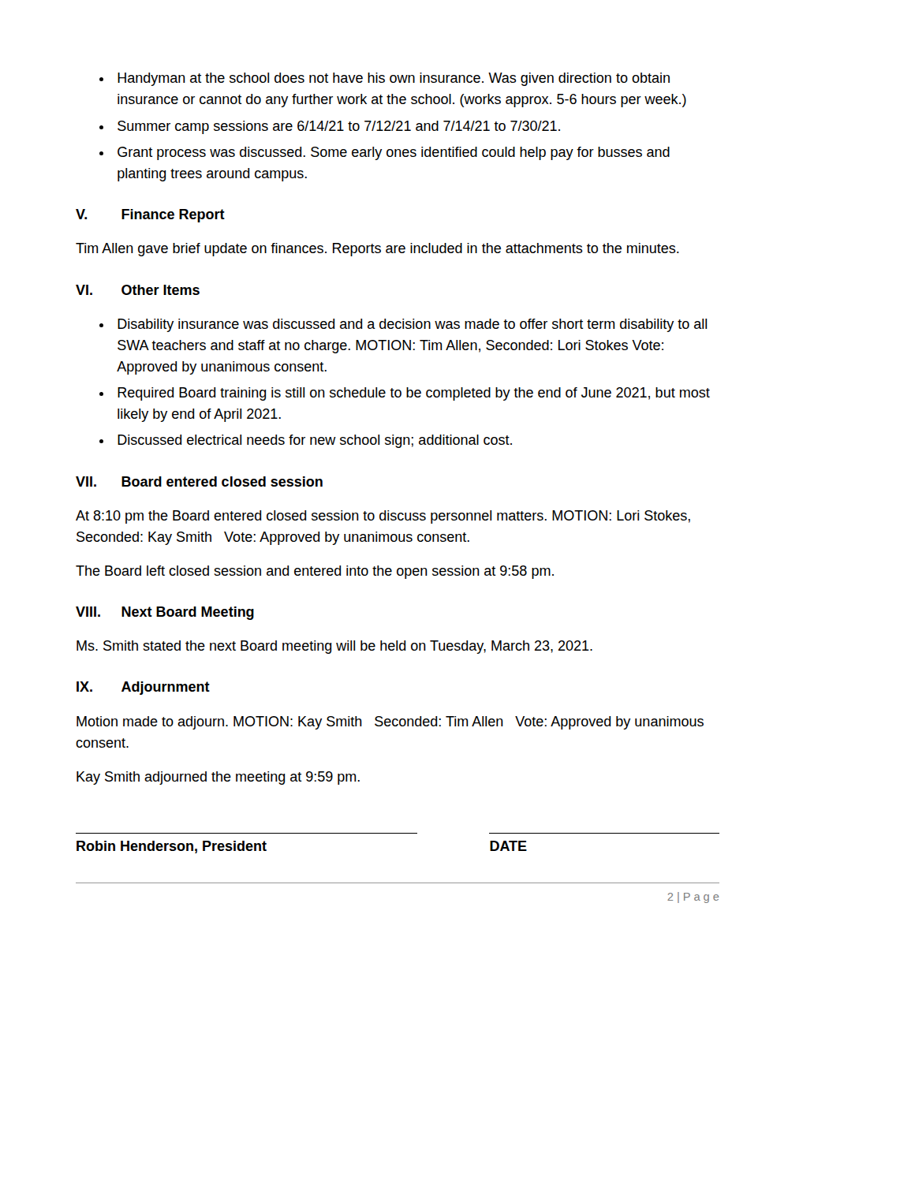Handyman at the school does not have his own insurance. Was given direction to obtain insurance or cannot do any further work at the school. (works approx. 5-6 hours per week.)
Summer camp sessions are 6/14/21 to 7/12/21 and 7/14/21 to 7/30/21.
Grant process was discussed. Some early ones identified could help pay for busses and planting trees around campus.
V. Finance Report
Tim Allen gave brief update on finances. Reports are included in the attachments to the minutes.
VI. Other Items
Disability insurance was discussed and a decision was made to offer short term disability to all SWA teachers and staff at no charge. MOTION: Tim Allen, Seconded: Lori Stokes Vote: Approved by unanimous consent.
Required Board training is still on schedule to be completed by the end of June 2021, but most likely by end of April 2021.
Discussed electrical needs for new school sign; additional cost.
VII. Board entered closed session
At 8:10 pm the Board entered closed session to discuss personnel matters. MOTION: Lori Stokes, Seconded: Kay Smith Vote: Approved by unanimous consent.
The Board left closed session and entered into the open session at 9:58 pm.
VIII. Next Board Meeting
Ms. Smith stated the next Board meeting will be held on Tuesday, March 23, 2021.
IX. Adjournment
Motion made to adjourn. MOTION: Kay Smith Seconded: Tim Allen Vote: Approved by unanimous consent.
Kay Smith adjourned the meeting at 9:59 pm.
Robin Henderson, President
DATE
2 | P a g e